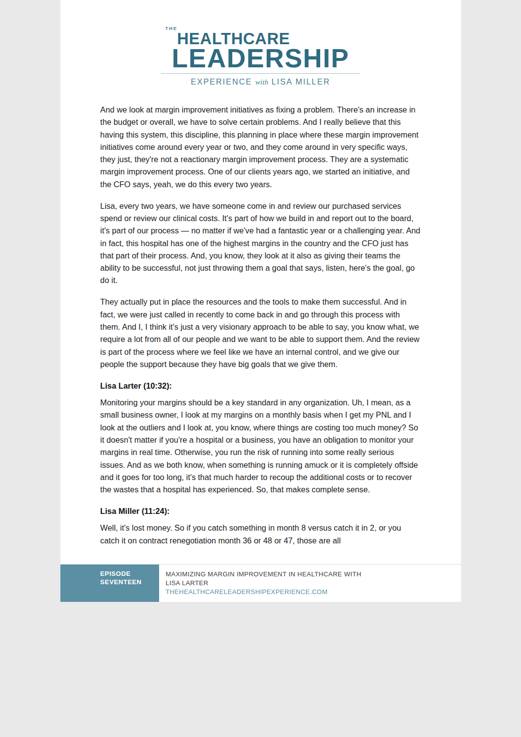THE
HEALTHCARE
LEADERSHIP
EXPERIENCE with LISA MILLER
And we look at margin improvement initiatives as fixing a problem. There's an increase in the budget or overall, we have to solve certain problems. And I really believe that this having this system, this discipline, this planning in place where these margin improvement initiatives come around every year or two, and they come around in very specific ways, they just, they're not a reactionary margin improvement process. They are a systematic margin improvement process. One of our clients years ago, we started an initiative, and the CFO says, yeah, we do this every two years.
Lisa, every two years, we have someone come in and review our purchased services spend or review our clinical costs. It's part of how we build in and report out to the board, it's part of our process — no matter if we've had a fantastic year or a challenging year. And in fact, this hospital has one of the highest margins in the country and the CFO just has that part of their process. And, you know, they look at it also as giving their teams the ability to be successful, not just throwing them a goal that says, listen, here's the goal, go do it.
They actually put in place the resources and the tools to make them successful. And in fact, we were just called in recently to come back in and go through this process with them. And I, I think it's just a very visionary approach to be able to say, you know what, we require a lot from all of our people and we want to be able to support them. And the review is part of the process where we feel like we have an internal control, and we give our people the support because they have big goals that we give them.
Lisa Larter (10:32):
Monitoring your margins should be a key standard in any organization. Uh, I mean, as a small business owner, I look at my margins on a monthly basis when I get my PNL and I look at the outliers and I look at, you know, where things are costing too much money? So it doesn't matter if you're a hospital or a business, you have an obligation to monitor your margins in real time. Otherwise, you run the risk of running into some really serious issues. And as we both know, when something is running amuck or it is completely offside and it goes for too long, it's that much harder to recoup the additional costs or to recover the wastes that a hospital has experienced. So, that makes complete sense.
Lisa Miller (11:24):
Well, it's lost money. So if you catch something in month 8 versus catch it in 2, or you catch it on contract renegotiation month 36 or 48 or 47, those are all
EPISODE
SEVENTEEN
MAXIMIZING MARGIN IMPROVEMENT IN HEALTHCARE WITH
LISA LARTER
THEHEALTHCARELEADERSHIPEXPERIENCE.COM